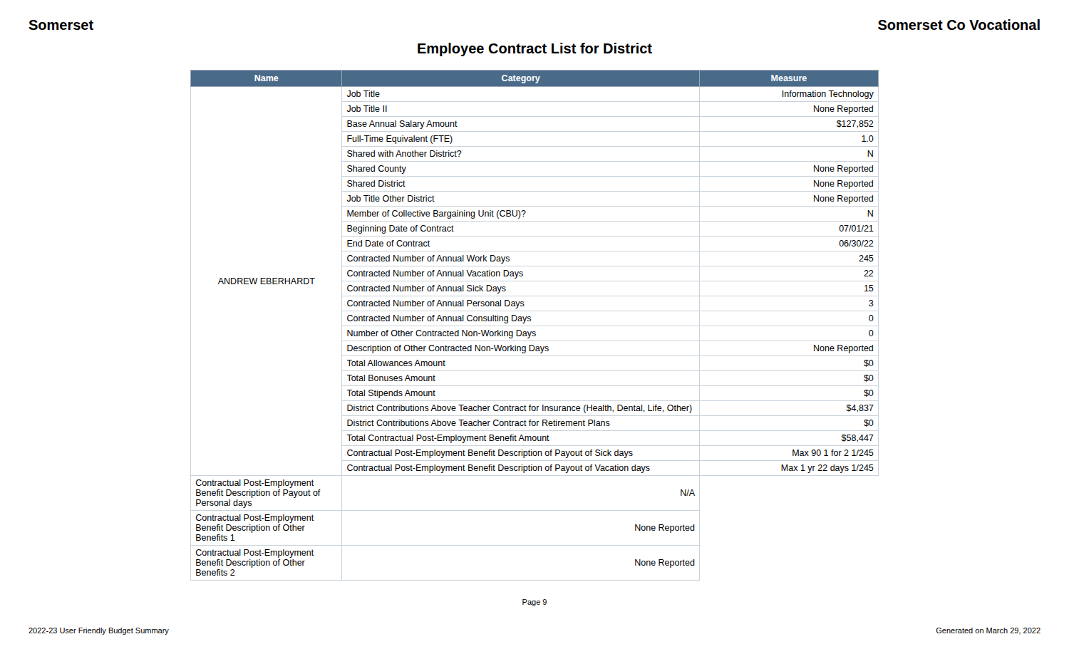Somerset Somerset Co Vocational
Employee Contract List for District
| Name | Category | Measure |
| --- | --- | --- |
| ANDREW EBERHARDT | Job Title | Information Technology |
| Job Title II | None Reported |
| Base Annual Salary Amount | $127,852 |
| Full-Time Equivalent (FTE) | 1.0 |
| Shared with Another District? | N |
| Shared County | None Reported |
| Shared District | None Reported |
| Job Title Other District | None Reported |
| Member of Collective Bargaining Unit (CBU)? | N |
| Beginning Date of Contract | 07/01/21 |
| End Date of Contract | 06/30/22 |
| Contracted Number of Annual Work Days | 245 |
| Contracted Number of Annual Vacation Days | 22 |
| Contracted Number of Annual Sick Days | 15 |
| Contracted Number of Annual Personal Days | 3 |
| Contracted Number of Annual Consulting Days | 0 |
| Number of Other Contracted Non-Working Days | 0 |
| Description of Other Contracted Non-Working Days | None Reported |
| Total Allowances Amount | $0 |
| Total Bonuses Amount | $0 |
| Total Stipends Amount | $0 |
| District Contributions Above Teacher Contract for Insurance (Health, Dental, Life, Other) | $4,837 |
| District Contributions Above Teacher Contract for Retirement Plans | $0 |
| Total Contractual Post-Employment Benefit Amount | $58,447 |
| Contractual Post-Employment Benefit Description of Payout of Sick days | Max 90 1 for 2 1/245 |
| Contractual Post-Employment Benefit Description of Payout of Vacation days | Max 1 yr 22 days 1/245 |
| Contractual Post-Employment Benefit Description of Payout of Personal days | N/A |
| Contractual Post-Employment Benefit Description of Other Benefits 1 | None Reported |
| Contractual Post-Employment Benefit Description of Other Benefits 2 | None Reported |
Page 9
2022-23 User Friendly Budget Summary Generated on March 29, 2022